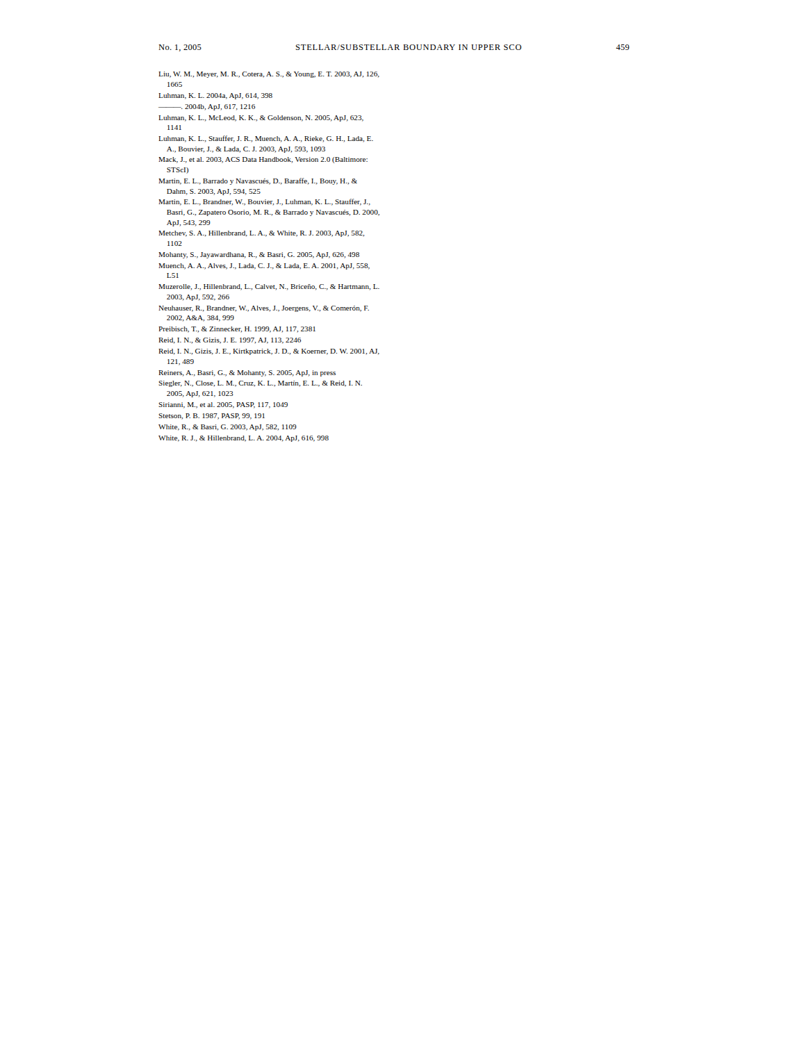No. 1, 2005 STELLAR/SUBSTELLAR BOUNDARY IN UPPER SCO 459
Liu, W. M., Meyer, M. R., Cotera, A. S., & Young, E. T. 2003, AJ, 126, 1665
Luhman, K. L. 2004a, ApJ, 614, 398
———. 2004b, ApJ, 617, 1216
Luhman, K. L., McLeod, K. K., & Goldenson, N. 2005, ApJ, 623, 1141
Luhman, K. L., Stauffer, J. R., Muench, A. A., Rieke, G. H., Lada, E. A., Bouvier, J., & Lada, C. J. 2003, ApJ, 593, 1093
Mack, J., et al. 2003, ACS Data Handbook, Version 2.0 (Baltimore: STScI)
Martin, E. L., Barrado y Navascués, D., Baraffe, I., Bouy, H., & Dahm, S. 2003, ApJ, 594, 525
Martin, E. L., Brandner, W., Bouvier, J., Luhman, K. L., Stauffer, J., Basri, G., Zapatero Osorio, M. R., & Barrado y Navascués, D. 2000, ApJ, 543, 299
Metchev, S. A., Hillenbrand, L. A., & White, R. J. 2003, ApJ, 582, 1102
Mohanty, S., Jayawardhana, R., & Basri, G. 2005, ApJ, 626, 498
Muench, A. A., Alves, J., Lada, C. J., & Lada, E. A. 2001, ApJ, 558, L51
Muzerolle, J., Hillenbrand, L., Calvet, N., Briceño, C., & Hartmann, L. 2003, ApJ, 592, 266
Neuhauser, R., Brandner, W., Alves, J., Joergens, V., & Comerón, F. 2002, A&A, 384, 999
Preibisch, T., & Zinnecker, H. 1999, AJ, 117, 2381
Reid, I. N., & Gizis, J. E. 1997, AJ, 113, 2246
Reid, I. N., Gizis, J. E., Kirtkpatrick, J. D., & Koerner, D. W. 2001, AJ, 121, 489
Reiners, A., Basri, G., & Mohanty, S. 2005, ApJ, in press
Siegler, N., Close, L. M., Cruz, K. L., Martín, E. L., & Reid, I. N. 2005, ApJ, 621, 1023
Sirianni, M., et al. 2005, PASP, 117, 1049
Stetson, P. B. 1987, PASP, 99, 191
White, R., & Basri, G. 2003, ApJ, 582, 1109
White, R. J., & Hillenbrand, L. A. 2004, ApJ, 616, 998